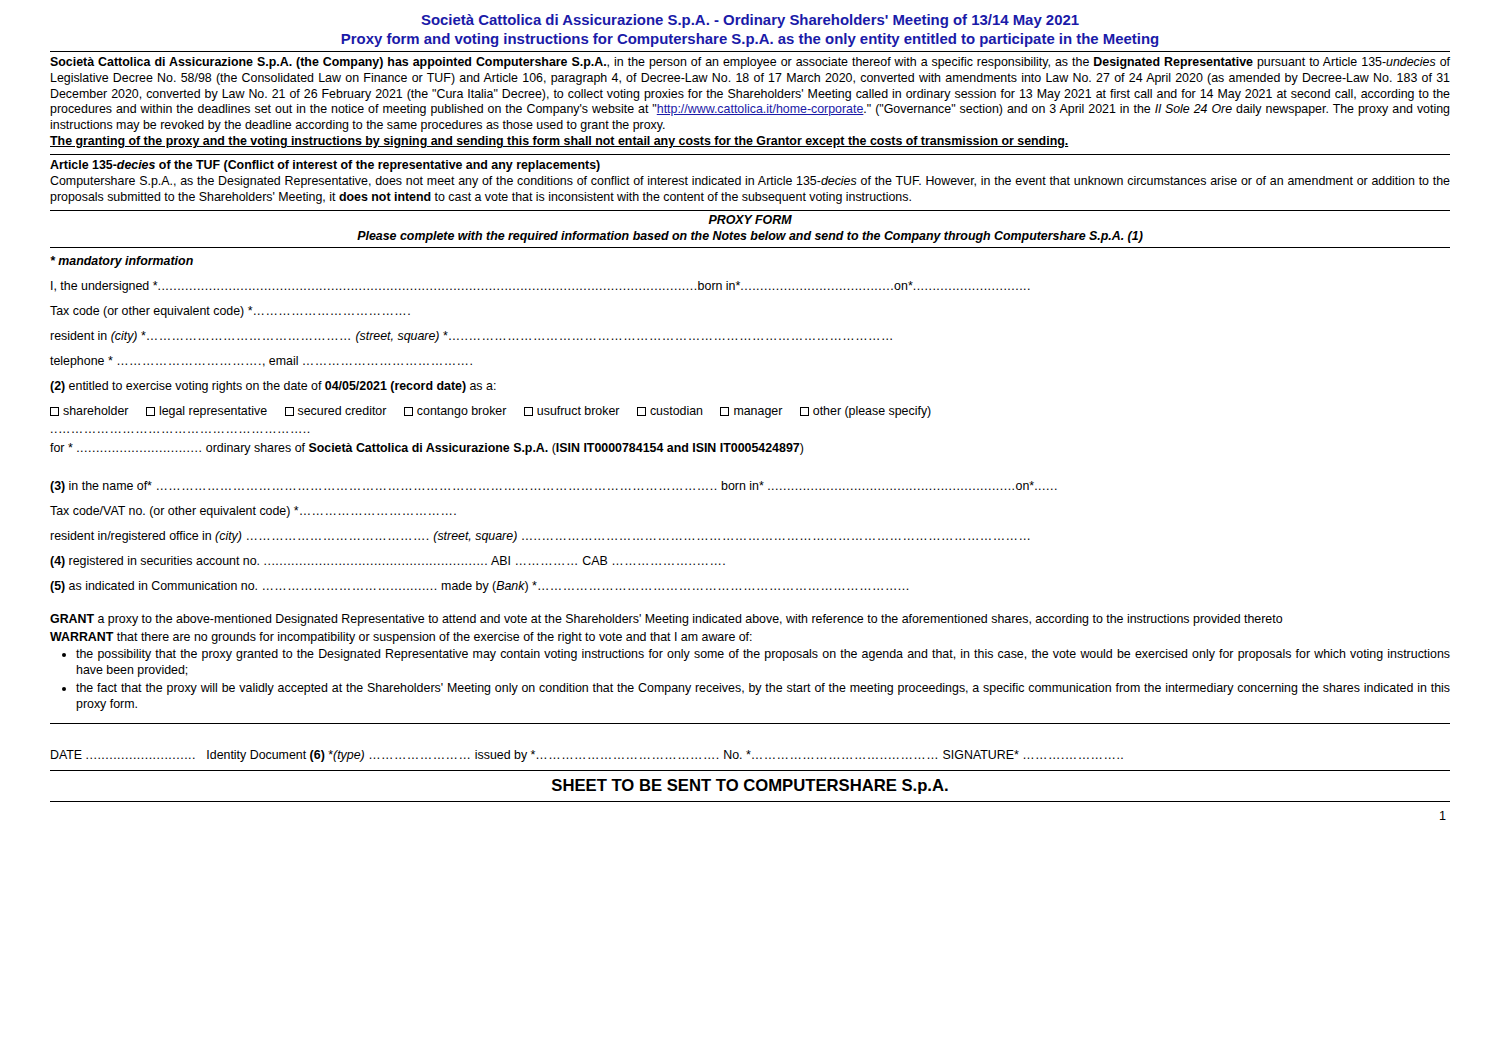Società Cattolica di Assicurazione S.p.A. - Ordinary Shareholders' Meeting of 13/14 May 2021 Proxy form and voting instructions for Computershare S.p.A. as the only entity entitled to participate in the Meeting
Società Cattolica di Assicurazione S.p.A. (the Company) has appointed Computershare S.p.A., in the person of an employee or associate thereof with a specific responsibility, as the Designated Representative pursuant to Article 135-undecies of Legislative Decree No. 58/98 (the Consolidated Law on Finance or TUF) and Article 106, paragraph 4, of Decree-Law No. 18 of 17 March 2020, converted with amendments into Law No. 27 of 24 April 2020 (as amended by Decree-Law No. 183 of 31 December 2020, converted by Law No. 21 of 26 February 2021 (the "Cura Italia" Decree), to collect voting proxies for the Shareholders' Meeting called in ordinary session for 13 May 2021 at first call and for 14 May 2021 at second call, according to the procedures and within the deadlines set out in the notice of meeting published on the Company's website at "http://www.cattolica.it/home-corporate." ("Governance" section) and on 3 April 2021 in the Il Sole 24 Ore daily newspaper. The proxy and voting instructions may be revoked by the deadline according to the same procedures as those used to grant the proxy.
The granting of the proxy and the voting instructions by signing and sending this form shall not entail any costs for the Grantor except the costs of transmission or sending.
Article 135-decies of the TUF (Conflict of interest of the representative and any replacements)
Computershare S.p.A., as the Designated Representative, does not meet any of the conditions of conflict of interest indicated in Article 135-decies of the TUF. However, in the event that unknown circumstances arise or of an amendment or addition to the proposals submitted to the Shareholders' Meeting, it does not intend to cast a vote that is inconsistent with the content of the subsequent voting instructions.
PROXY FORM
Please complete with the required information based on the Notes below and send to the Company through Computershare S.p.A. (1)
* mandatory information
I, the undersigned *......................................................................................................................................... born in*....................................... on*..............................
Tax code (or other equivalent code) *……………………………….
resident in (city) *………………………………………… (street, square) *…..………………………………………………………………………………………
telephone * ……………………………., email ………………………………….
(2) entitled to exercise voting rights on the date of 04/05/2021 (record date) as a:
shareholder legal representative secured creditor contango broker usufruct broker custodian manager other (please specify)
..…………………………………………………..
for * ................................ ordinary shares of Società Cattolica di Assicurazione S.p.A. (ISIN IT0000784154 and ISIN IT0005424897)
(3) in the name of* ………………………………………………………………………………………………………………….. born in* ............................................................... on*......
Tax code/VAT no. (or other equivalent code) *……………………………….
resident in/registered office in (city) ……………………………………. (street, square) …..……………………………………………………………………………………………………
(4) registered in securities account no. ......................................................... ABI …………… CAB ………………..…….
(5) as indicated in Communication no. …………………………............ made by (Bank) *…………………………………………………………………………...
GRANT a proxy to the above-mentioned Designated Representative to attend and vote at the Shareholders' Meeting indicated above, with reference to the aforementioned shares, according to the instructions provided thereto
WARRANT that there are no grounds for incompatibility or suspension of the exercise of the right to vote and that I am aware of:
the possibility that the proxy granted to the Designated Representative may contain voting instructions for only some of the proposals on the agenda and that, in this case, the vote would be exercised only for proposals for which voting instructions have been provided;
the fact that the proxy will be validly accepted at the Shareholders' Meeting only on condition that the Company receives, by the start of the meeting proceedings, a specific communication from the intermediary concerning the shares indicated in this proxy form.
DATE ............................ Identity Document (6) *(type) …………………… issued by *……………………………………. No. *…………………………..………… SIGNATURE* ……….…………..
SHEET TO BE SENT TO COMPUTERSHARE S.p.A.
1